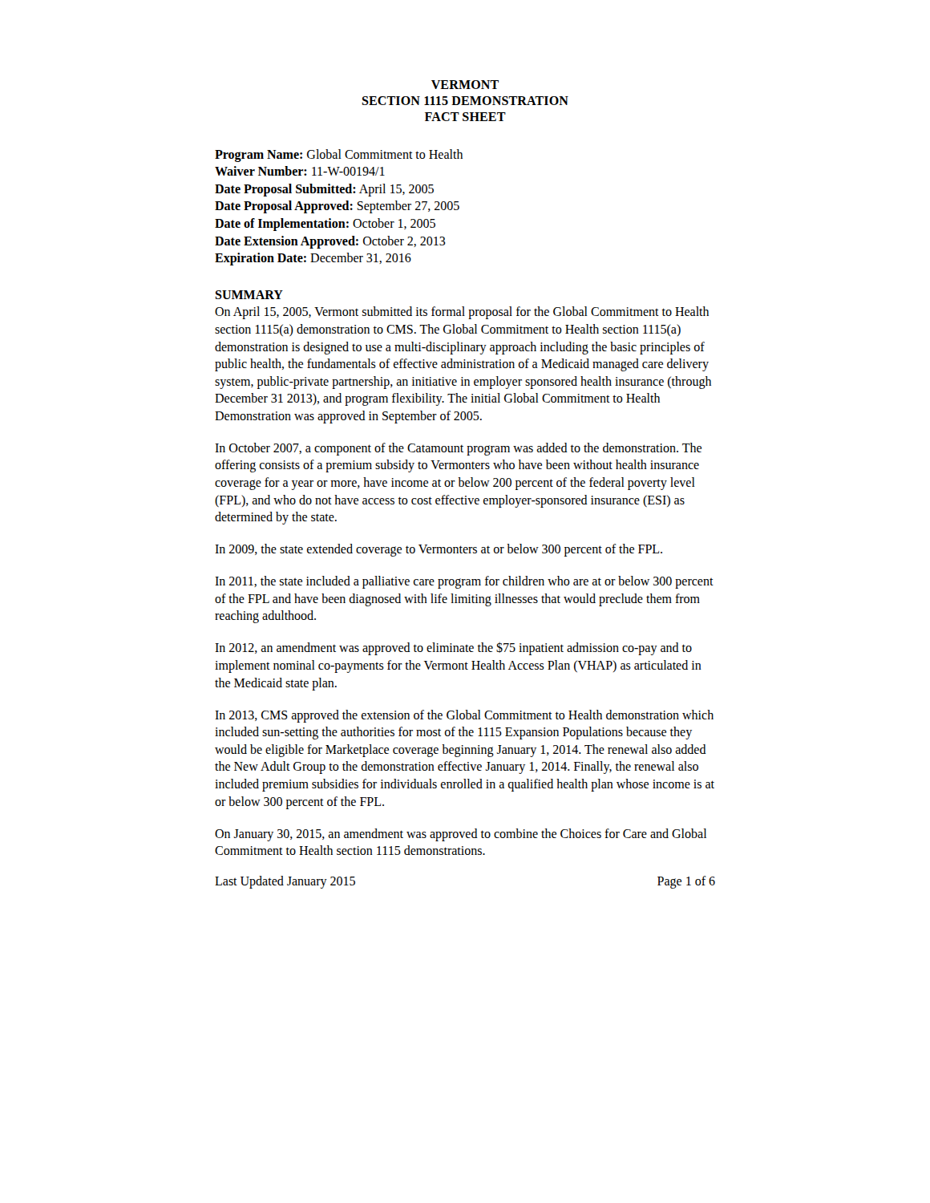VERMONT
SECTION 1115 DEMONSTRATION
FACT SHEET
Program Name: Global Commitment to Health
Waiver Number: 11-W-00194/1
Date Proposal Submitted: April 15, 2005
Date Proposal Approved: September 27, 2005
Date of Implementation: October 1, 2005
Date Extension Approved: October 2, 2013
Expiration Date: December 31, 2016
SUMMARY
On April 15, 2005, Vermont submitted its formal proposal for the Global Commitment to Health section 1115(a) demonstration to CMS. The Global Commitment to Health section 1115(a) demonstration is designed to use a multi-disciplinary approach including the basic principles of public health, the fundamentals of effective administration of a Medicaid managed care delivery system, public-private partnership, an initiative in employer sponsored health insurance (through December 31 2013), and program flexibility. The initial Global Commitment to Health Demonstration was approved in September of 2005.
In October 2007, a component of the Catamount program was added to the demonstration. The offering consists of a premium subsidy to Vermonters who have been without health insurance coverage for a year or more, have income at or below 200 percent of the federal poverty level (FPL), and who do not have access to cost effective employer-sponsored insurance (ESI) as determined by the state.
In 2009, the state extended coverage to Vermonters at or below 300 percent of the FPL.
In 2011, the state included a palliative care program for children who are at or below 300 percent of the FPL and have been diagnosed with life limiting illnesses that would preclude them from reaching adulthood.
In 2012, an amendment was approved to eliminate the $75 inpatient admission co-pay and to implement nominal co-payments for the Vermont Health Access Plan (VHAP) as articulated in the Medicaid state plan.
In 2013, CMS approved the extension of the Global Commitment to Health demonstration which included sun-setting the authorities for most of the 1115 Expansion Populations because they would be eligible for Marketplace coverage beginning January 1, 2014. The renewal also added the New Adult Group to the demonstration effective January 1, 2014. Finally, the renewal also included premium subsidies for individuals enrolled in a qualified health plan whose income is at or below 300 percent of the FPL.
On January 30, 2015, an amendment was approved to combine the Choices for Care and Global Commitment to Health section 1115 demonstrations.
Last Updated January 2015 Page 1 of 6